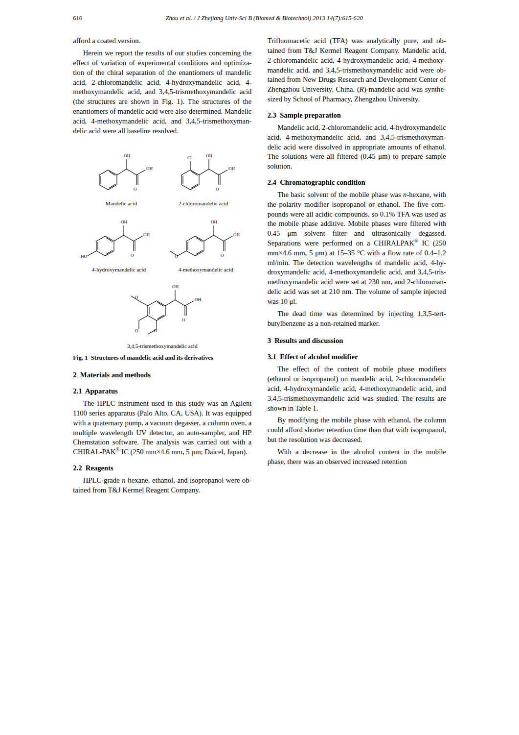616 Zhou et al. / J Zhejiang Univ-Sci B (Biomed & Biotechnol) 2013 14(7):615-620
afford a coated version.
Herein we report the results of our studies concerning the effect of variation of experimental conditions and optimization of the chiral separation of the enantiomers of mandelic acid, 2-chloromandelic acid, 4-hydroxymandelic acid, 4-methoxymandelic acid, and 3,4,5-trismethoxymandelic acid (the structures are shown in Fig. 1). The structures of the enantiomers of mandelic acid were also determined. Mandelic acid, 4-methoxymandelic acid, and 3,4,5-trismethoxymandelic acid were all baseline resolved.
OH OH O
Mandelic acid
Cl OH OH O
2-chloromandelic acid
HO OH OH O
4-hydroxymandelic acid
O OH OH O
4-methoxymandelic acid
O O O OH OH O
3,4,5-trismethoxymandelic acid
Fig. 1 Structures of mandelic acid and its derivatives
2 Materials and methods
2.1 Apparatus
The HPLC instrument used in this study was an Agilent 1100 series apparatus (Palo Alto, CA, USA). It was equipped with a quaternary pump, a vacuum degasser, a column oven, a multiple wavelength UV detector, an auto-sampler, and HP Chemstation software. The analysis was carried out with a CHIRAL-PAK® IC (250 mm×4.6 mm, 5 μm; Daicel, Japan).
2.2 Reagents
HPLC-grade n-hexane, ethanol, and isopropanol were obtained from T&J Kermel Reagent Company.
Trifluoroacetic acid (TFA) was analytically pure, and obtained from T&J Kermel Reagent Company. Mandelic acid, 2-chloromandelic acid, 4-hydroxymandelic acid, 4-methoxymandelic acid, and 3,4,5-trismethoxymandelic acid were obtained from New Drugs Research and Development Center of Zhengzhou University, China. (R)-mandelic acid was synthesized by School of Pharmacy, Zhengzhou University.
2.3 Sample preparation
Mandelic acid, 2-chloromandelic acid, 4-hydroxymandelic acid, 4-methoxymandelic acid, and 3,4,5-trismethoxymandelic acid were dissolved in appropriate amounts of ethanol. The solutions were all filtered (0.45 μm) to prepare sample solution.
2.4 Chromatographic condition
The basic solvent of the mobile phase was n-hexane, with the polarity modifier isopropanol or ethanol. The five compounds were all acidic compounds, so 0.1% TFA was used as the mobile phase additive. Mobile phases were filtered with 0.45 μm solvent filter and ultrasonically degassed. Separations were performed on a CHIRALPAK® IC (250 mm×4.6 mm, 5 μm) at 15–35 °C with a flow rate of 0.4–1.2 ml/min. The detection wavelengths of mandelic acid, 4-hydroxymandelic acid, 4-methoxymandelic acid, and 3,4,5-trismethoxymandelic acid were set at 230 nm, and 2-chloromandelic acid was set at 210 nm. The volume of sample injected was 10 μl.
The dead time was determined by injecting 1,3,5-tert-butylbenzene as a non-retained marker.
3 Results and discussion
3.1 Effect of alcohol modifier
The effect of the content of mobile phase modifiers (ethanol or isopropanol) on mandelic acid, 2-chloromandelic acid, 4-hydroxymandelic acid, 4-methoxymandelic acid, and 3,4,5-trismethoxymandelic acid was studied. The results are shown in Table 1.
By modifying the mobile phase with ethanol, the column could afford shorter retention time than that with isopropanol, but the resolution was decreased.
With a decrease in the alcohol content in the mobile phase, there was an observed increased retention